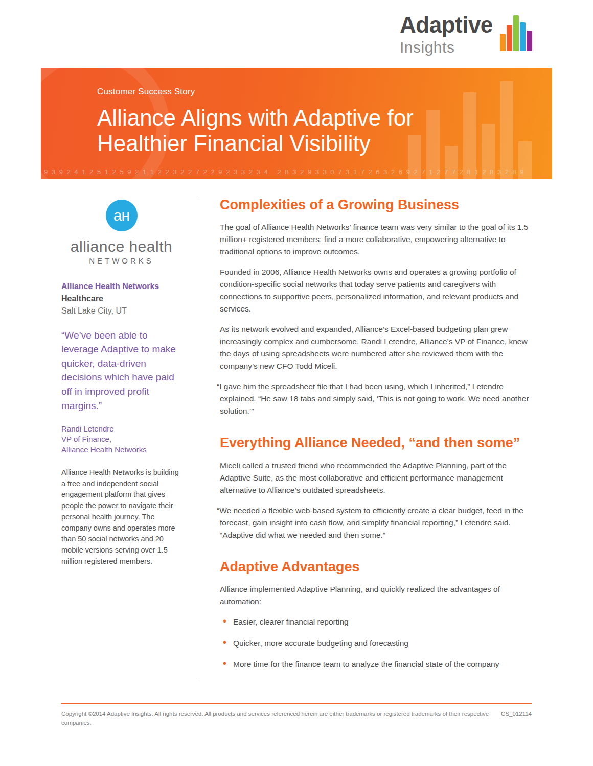Adaptive
Insights
Customer Success Story
Alliance Aligns with Adaptive for
Healthier Financial Visibility
9 3 9 2 4 1 2 5 1 2 5 9 2 1 1 2 2 3 2 2 7 2 2 9 2 3 3 2 3 4 2 8 3 2 9 3 3 0 7 3 1 7 2 6 3 2 6 9 2 7 1 2 7 7 2 8 1 2 8 3 2 8 9
ан
alliance health
NETWORKS
Alliance Health Networks
Healthcare
Salt Lake City, UT
“We’ve been able to leverage Adaptive to make quicker, data-driven decisions which have paid off in improved profit margins.”
Randi Letendre
VP of Finance,
Alliance Health Networks
Alliance Health Networks is building a free and independent social engagement platform that gives people the power to navigate their personal health journey. The company owns and operates more than 50 social networks and 20 mobile versions serving over 1.5 million registered members.
Complexities of a Growing Business
The goal of Alliance Health Networks’ finance team was very similar to the goal of its 1.5 million+ registered members: find a more collaborative, empowering alternative to traditional options to improve outcomes.
Founded in 2006, Alliance Health Networks owns and operates a growing portfolio of condition-specific social networks that today serve patients and caregivers with connections to supportive peers, personalized information, and relevant products and services.
As its network evolved and expanded, Alliance’s Excel-based budgeting plan grew increasingly complex and cumbersome. Randi Letendre, Alliance’s VP of Finance, knew the days of using spreadsheets were numbered after she reviewed them with the company’s new CFO Todd Miceli.
“I gave him the spreadsheet file that I had been using, which I inherited,” Letendre explained. “He saw 18 tabs and simply said, ‘This is not going to work. We need another solution.’”
Everything Alliance Needed, “and then some”
Miceli called a trusted friend who recommended the Adaptive Planning, part of the Adaptive Suite, as the most collaborative and efficient performance management alternative to Alliance’s outdated spreadsheets.
“We needed a flexible web-based system to efficiently create a clear budget, feed in the forecast, gain insight into cash flow, and simplify financial reporting,” Letendre said. “Adaptive did what we needed and then some.”
Adaptive Advantages
Alliance implemented Adaptive Planning, and quickly realized the advantages of automation:
Easier, clearer financial reporting
Quicker, more accurate budgeting and forecasting
More time for the finance team to analyze the financial state of the company
Copyright ©2014 Adaptive Insights. All rights reserved. All products and services referenced herein are either trademarks or registered trademarks of their respective companies.
CS_012114